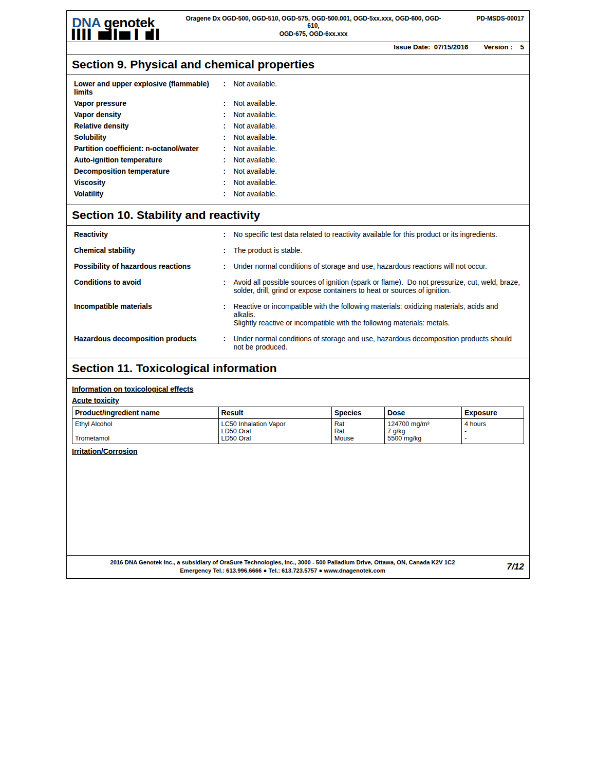DNA genotek
▌▌▌▌ ▆▆▌▌▆▆ ▌ ▆▌▌
Oragene Dx OGD-500, OGD-510, OGD-575, OGD-500.001, OGD-5xx.xxx, OGD-600, OGD-610,
OGD-675, OGD-6xx.xxx
PD-MSDS-00017
Issue Date: 07/15/2016 Version : 5
Section 9. Physical and chemical properties
| Lower and upper explosive (flammable) limits | : | Not available. |
| Vapor pressure | : | Not available. |
| Vapor density | : | Not available. |
| Relative density | : | Not available. |
| Solubility | : | Not available. |
| Partition coefficient: n-octanol/water | : | Not available. |
| Auto-ignition temperature | : | Not available. |
| Decomposition temperature | : | Not available. |
| Viscosity | : | Not available. |
| Volatility | : | Not available. |
Section 10. Stability and reactivity
| Reactivity | : | No specific test data related to reactivity available for this product or its ingredients. |
| Chemical stability | : | The product is stable. |
| Possibility of hazardous reactions | : | Under normal conditions of storage and use, hazardous reactions will not occur. |
| Conditions to avoid | : | Avoid all possible sources of ignition (spark or flame). Do not pressurize, cut, weld, braze, solder, drill, grind or expose containers to heat or sources of ignition. |
| Incompatible materials | : | Reactive or incompatible with the following materials: oxidizing materials, acids and alkalis. Slightly reactive or incompatible with the following materials: metals. |
| Hazardous decomposition products | : | Under normal conditions of storage and use, hazardous decomposition products should not be produced. |
Section 11. Toxicological information
Information on toxicological effects
Acute toxicity
| Product/ingredient name | Result | Species | Dose | Exposure |
| --- | --- | --- | --- | --- |
| Ethyl Alcohol Trometamol | LC50 Inhalation Vapor LD50 Oral LD50 Oral | Rat Rat Mouse | 124700 mg/m³ 7 g/kg 5500 mg/kg | 4 hours - - |
Irritation/Corrosion
2016 DNA Genotek Inc., a subsidiary of OraSure Technologies, Inc., 3000 - 500 Palladium Drive, Ottawa, ON, Canada K2V 1C2
Emergency Tel.: 613.996.6666 ● Tel.: 613.723.5757 ● www.dnagenotek.com
7/12